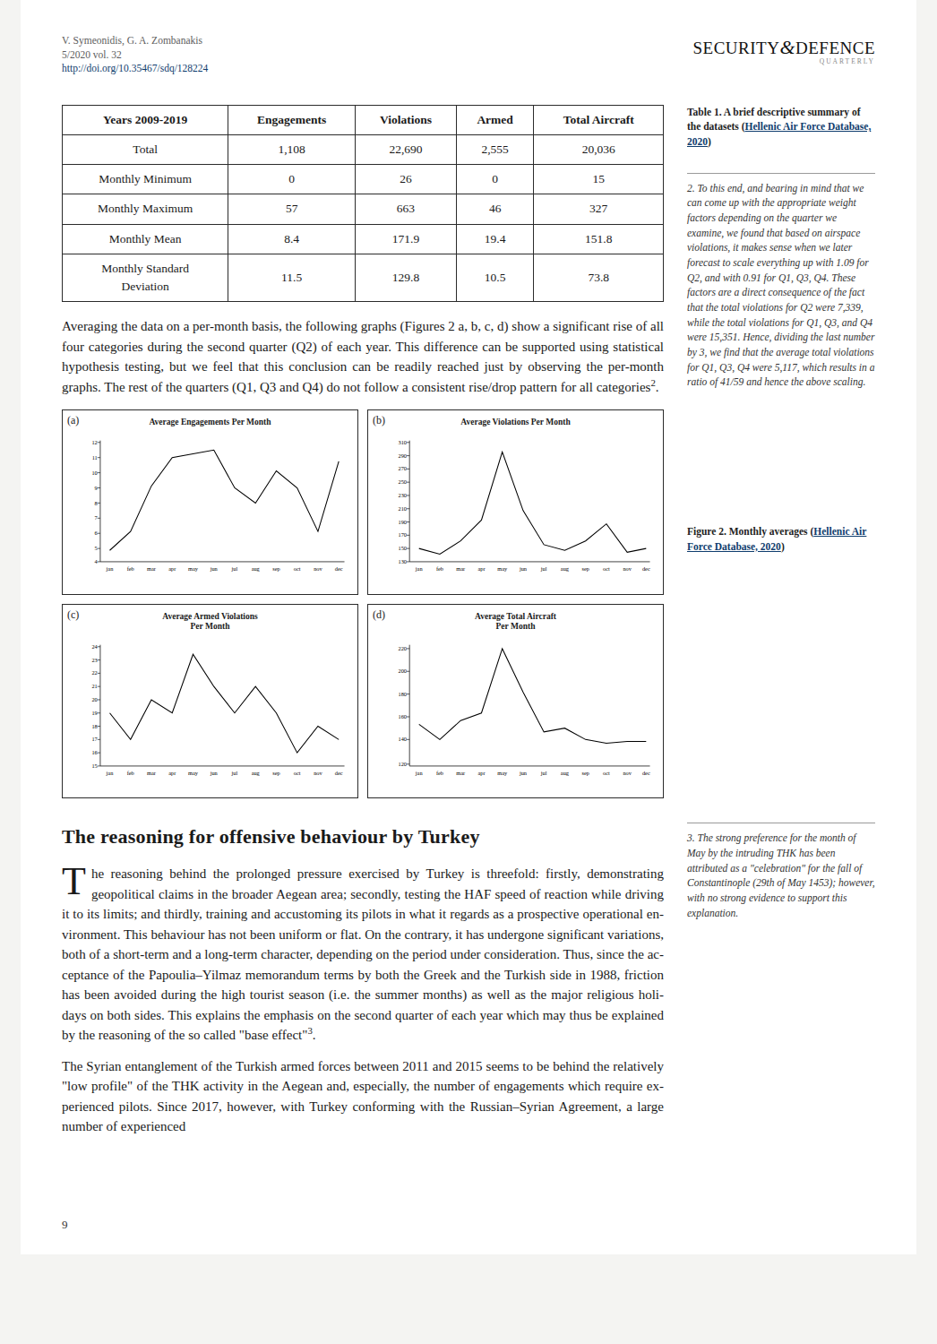V. Symeonidis, G. A. Zombanakis
5/2020 vol. 32
http://doi.org/10.35467/sdq/128224
SECURITY&DEFENCE QUARTERLY
| Years 2009-2019 | Engagements | Violations | Armed | Total Aircraft |
| --- | --- | --- | --- | --- |
| Total | 1,108 | 22,690 | 2,555 | 20,036 |
| Monthly Minimum | 0 | 26 | 0 | 15 |
| Monthly Maximum | 57 | 663 | 46 | 327 |
| Monthly Mean | 8.4 | 171.9 | 19.4 | 151.8 |
| Monthly Standard Deviation | 11.5 | 129.8 | 10.5 | 73.8 |
Averaging the data on a per-month basis, the following graphs (Figures 2 a, b, c, d) show a significant rise of all four categories during the second quarter (Q2) of each year. This difference can be supported using statistical hypothesis testing, but we feel that this conclusion can be readily reached just by observing the per-month graphs. The rest of the quarters (Q1, Q3 and Q4) do not follow a consistent rise/drop pattern for all categories2.
(a)
Average Engagements Per Month
12 11 10 9 8 7 6 5 4 jan feb mar apr may jun jul aug sep oct nov dec
(b)
Average Violations Per Month
310 290 270 250 230 210 190 170 150 130 jan feb mar apr may jun jul aug sep oct nov dec
(c)
Average Armed Violations
Per Month
24 23 22 21 20 19 18 17 16 15 jan feb mar apr may jun jul aug sep oct nov dec
(d)
Average Total Aircraft
Per Month
220 200 180 160 140 120 jan feb mar apr may jun jul aug sep oct nov dec
The reasoning for offensive behaviour by Turkey
The reasoning behind the prolonged pressure exercised by Turkey is threefold: firstly, demonstrating geopolitical claims in the broader Aegean area; secondly, testing the HAF speed of reaction while driving it to its limits; and thirdly, training and accustoming its pilots in what it regards as a prospective operational environment. This behaviour has not been uniform or flat. On the contrary, it has undergone significant variations, both of a short-term and a long-term character, depending on the period under consideration. Thus, since the acceptance of the Papoulia–Yilmaz memorandum terms by both the Greek and the Turkish side in 1988, friction has been avoided during the high tourist season (i.e. the summer months) as well as the major religious holidays on both sides. This explains the emphasis on the second quarter of each year which may thus be explained by the reasoning of the so called "base effect"3.
The Syrian entanglement of the Turkish armed forces between 2011 and 2015 seems to be behind the relatively "low profile" of the THK activity in the Aegean and, especially, the number of engagements which require experienced pilots. Since 2017, however, with Turkey conforming with the Russian–Syrian Agreement, a large number of experienced
Table 1. A brief descriptive summary of the datasets (Hellenic Air Force Database, 2020)
2. To this end, and bearing in mind that we can come up with the appropriate weight factors depending on the quarter we examine, we found that based on airspace violations, it makes sense when we later forecast to scale everything up with 1.09 for Q2, and with 0.91 for Q1, Q3, Q4. These factors are a direct consequence of the fact that the total violations for Q2 were 7,339, while the total violations for Q1, Q3, and Q4 were 15,351. Hence, dividing the last number by 3, we find that the average total violations for Q1, Q3, Q4 were 5,117, which results in a ratio of 41/59 and hence the above scaling.
Figure 2. Monthly averages (Hellenic Air Force Database, 2020)
3. The strong preference for the month of May by the intruding THK has been attributed as a "celebration" for the fall of Constantinople (29th of May 1453); however, with no strong evidence to support this explanation.
9